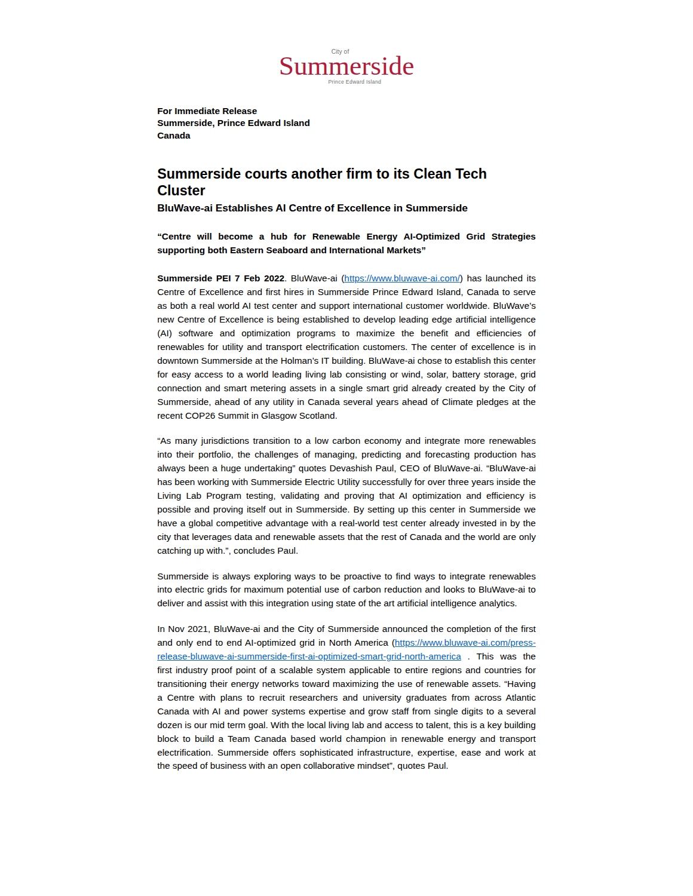City of Summerside Prince Edward Island
For Immediate Release
Summerside, Prince Edward Island
Canada
Summerside courts another firm to its Clean Tech Cluster
BluWave-ai Establishes AI Centre of Excellence in Summerside
“Centre will become a hub for Renewable Energy AI-Optimized Grid Strategies supporting both Eastern Seaboard and International Markets”
Summerside PEI 7 Feb 2022. BluWave-ai (https://www.bluwave-ai.com/) has launched its Centre of Excellence and first hires in Summerside Prince Edward Island, Canada to serve as both a real world AI test center and support international customer worldwide. BluWave’s new Centre of Excellence is being established to develop leading edge artificial intelligence (AI) software and optimization programs to maximize the benefit and efficiencies of renewables for utility and transport electrification customers. The center of excellence is in downtown Summerside at the Holman’s IT building. BluWave-ai chose to establish this center for easy access to a world leading living lab consisting or wind, solar, battery storage, grid connection and smart metering assets in a single smart grid already created by the City of Summerside, ahead of any utility in Canada several years ahead of Climate pledges at the recent COP26 Summit in Glasgow Scotland.
“As many jurisdictions transition to a low carbon economy and integrate more renewables into their portfolio, the challenges of managing, predicting and forecasting production has always been a huge undertaking” quotes Devashish Paul, CEO of BluWave-ai. “BluWave-ai has been working with Summerside Electric Utility successfully for over three years inside the Living Lab Program testing, validating and proving that AI optimization and efficiency is possible and proving itself out in Summerside. By setting up this center in Summerside we have a global competitive advantage with a real-world test center already invested in by the city that leverages data and renewable assets that the rest of Canada and the world are only catching up with.”, concludes Paul.
Summerside is always exploring ways to be proactive to find ways to integrate renewables into electric grids for maximum potential use of carbon reduction and looks to BluWave-ai to deliver and assist with this integration using state of the art artificial intelligence analytics.
In Nov 2021, BluWave-ai and the City of Summerside announced the completion of the first and only end to end AI-optimized grid in North America (https://www.bluwave-ai.com/press-release-bluwave-ai-summerside-first-ai-optimized-smart-grid-north-america . This was the first industry proof point of a scalable system applicable to entire regions and countries for transitioning their energy networks toward maximizing the use of renewable assets. “Having a Centre with plans to recruit researchers and university graduates from across Atlantic Canada with AI and power systems expertise and grow staff from single digits to a several dozen is our mid term goal. With the local living lab and access to talent, this is a key building block to build a Team Canada based world champion in renewable energy and transport electrification. Summerside offers sophisticated infrastructure, expertise, ease and work at the speed of business with an open collaborative mindset”, quotes Paul.